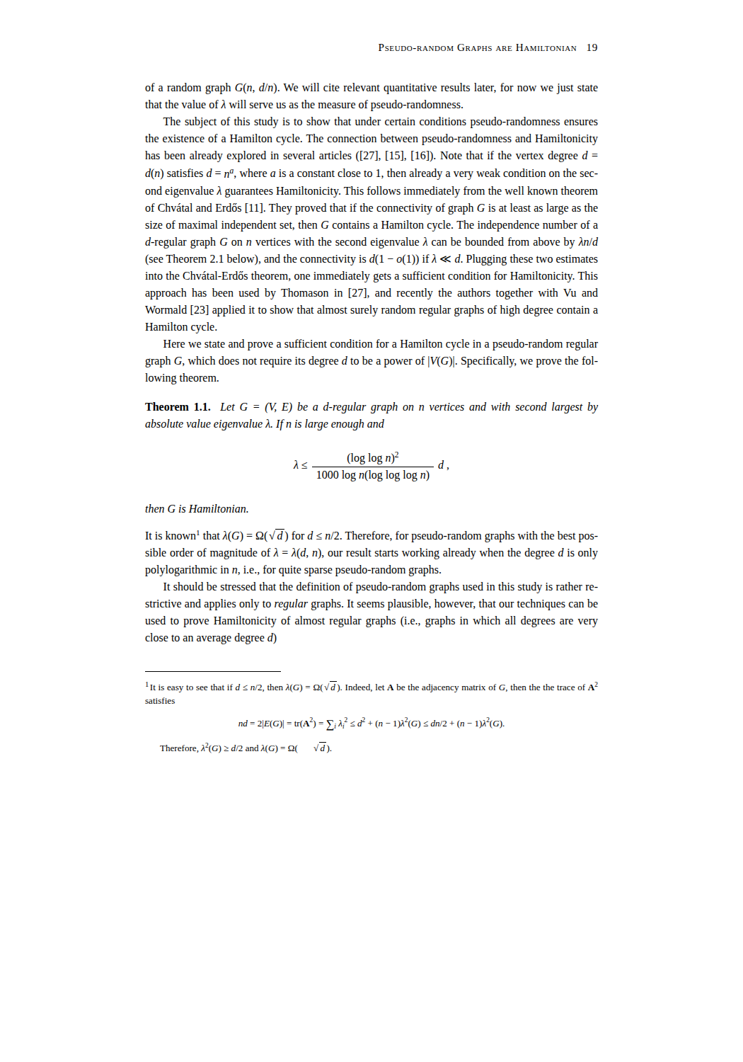Pseudo-random Graphs are Hamiltonian 19
of a random graph G(n, d/n). We will cite relevant quantitative results later, for now we just state that the value of λ will serve us as the measure of pseudo-randomness.
The subject of this study is to show that under certain conditions pseudo-randomness ensures the existence of a Hamilton cycle. The connection between pseudo-randomness and Hamiltonicity has been already explored in several articles ([27], [15], [16]). Note that if the vertex degree d = d(n) satisfies d = na, where a is a constant close to 1, then already a very weak condition on the second eigenvalue λ guarantees Hamiltonicity. This follows immediately from the well known theorem of Chvátal and Erdős [11]. They proved that if the connectivity of graph G is at least as large as the size of maximal independent set, then G contains a Hamilton cycle. The independence number of a d-regular graph G on n vertices with the second eigenvalue λ can be bounded from above by λn/d (see Theorem 2.1 below), and the connectivity is d(1 − o(1)) if λ ≪ d. Plugging these two estimates into the Chvátal-Erdős theorem, one immediately gets a sufficient condition for Hamiltonicity. This approach has been used by Thomason in [27], and recently the authors together with Vu and Wormald [23] applied it to show that almost surely random regular graphs of high degree contain a Hamilton cycle.
Here we state and prove a sufficient condition for a Hamilton cycle in a pseudo-random regular graph G, which does not require its degree d to be a power of |V(G)|. Specifically, we prove the following theorem.
Theorem 1.1. Let G = (V, E) be a d-regular graph on n vertices and with second largest by absolute value eigenvalue λ. If n is large enough and
λ ≤ (log log n)2 1000 log n(log log log n) d ,
then G is Hamiltonian.
It is known1 that λ(G) = Ω(√d) for d ≤ n/2. Therefore, for pseudo-random graphs with the best possible order of magnitude of λ = λ(d, n), our result starts working already when the degree d is only polylogarithmic in n, i.e., for quite sparse pseudo-random graphs.
It should be stressed that the definition of pseudo-random graphs used in this study is rather restrictive and applies only to regular graphs. It seems plausible, however, that our techniques can be used to prove Hamiltonicity of almost regular graphs (i.e., graphs in which all degrees are very close to an average degree d)
1 It is easy to see that if d ≤ n/2, then λ(G) = Ω(√d). Indeed, let A be the adjacency matrix of G, then the the trace of A 2 satisfies
nd = 2|E(G)| = tr(A 2) = ∑i λi 2 ≤ d2 + (n − 1)λ2(G) ≤ dn/2 + (n − 1)λ2(G).
Therefore, λ2(G) ≥ d/2 and λ(G) = Ω(√d).